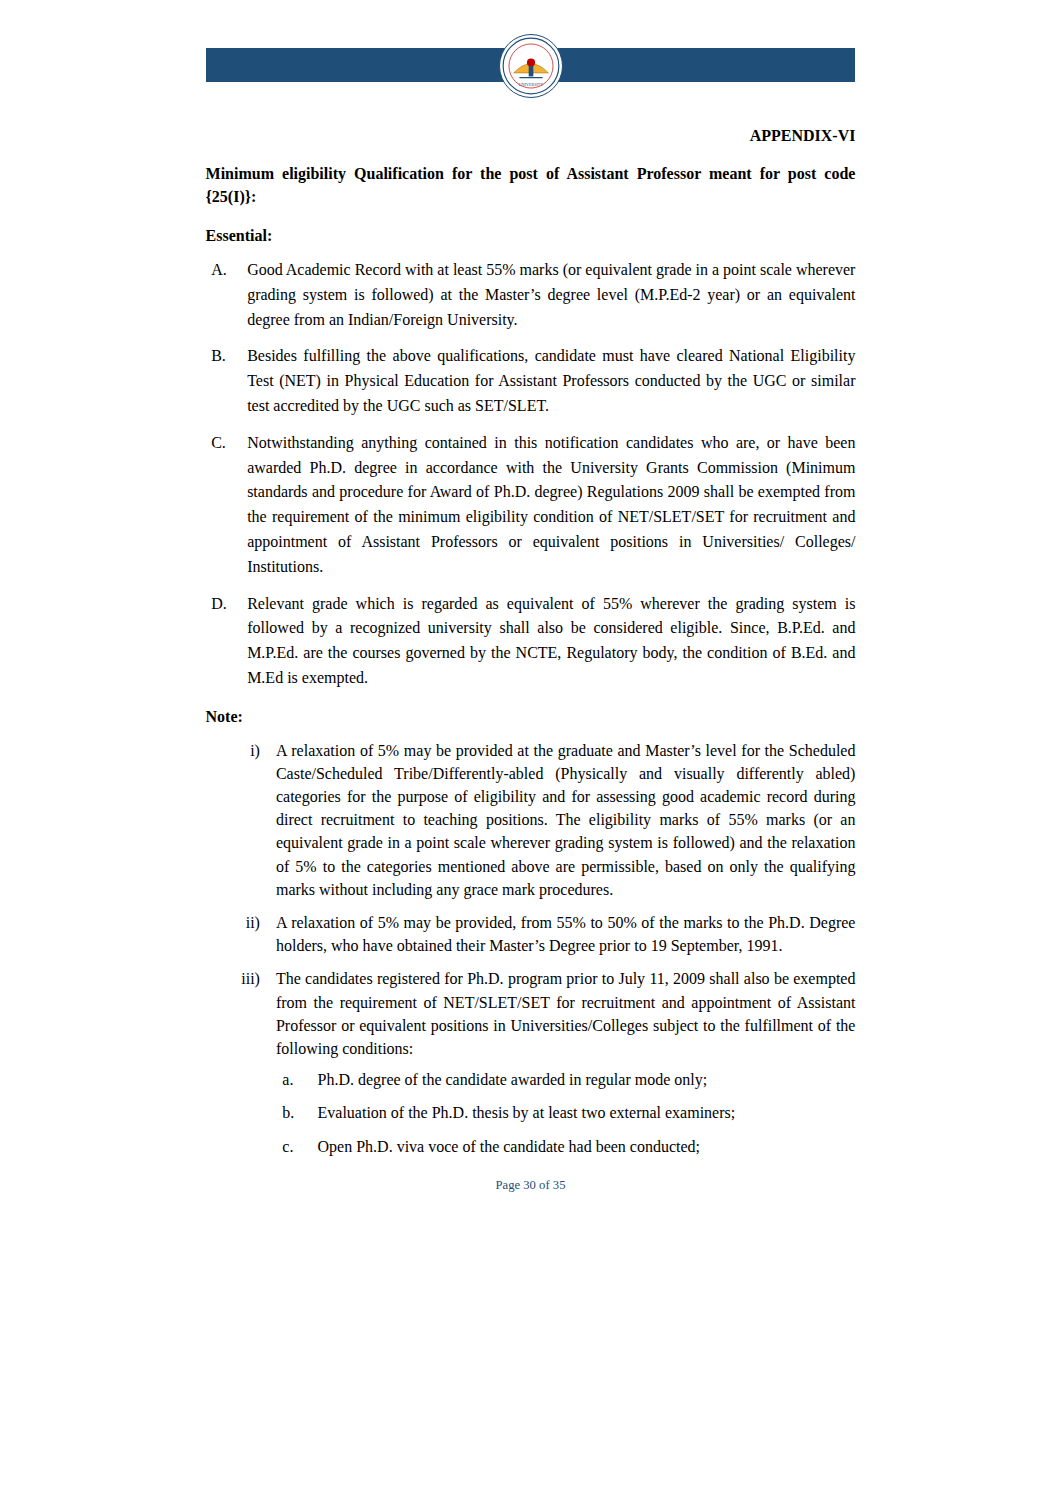UNIVERSITY
APPENDIX-VI
Minimum eligibility Qualification for the post of Assistant Professor meant for post code {25(I)}:
Essential:
A. Good Academic Record with at least 55% marks (or equivalent grade in a point scale wherever grading system is followed) at the Master’s degree level (M.P.Ed-2 year) or an equivalent degree from an Indian/Foreign University.
B. Besides fulfilling the above qualifications, candidate must have cleared National Eligibility Test (NET) in Physical Education for Assistant Professors conducted by the UGC or similar test accredited by the UGC such as SET/SLET.
C. Notwithstanding anything contained in this notification candidates who are, or have been awarded Ph.D. degree in accordance with the University Grants Commission (Minimum standards and procedure for Award of Ph.D. degree) Regulations 2009 shall be exempted from the requirement of the minimum eligibility condition of NET/SLET/SET for recruitment and appointment of Assistant Professors or equivalent positions in Universities/ Colleges/ Institutions.
D. Relevant grade which is regarded as equivalent of 55% wherever the grading system is followed by a recognized university shall also be considered eligible. Since, B.P.Ed. and M.P.Ed. are the courses governed by the NCTE, Regulatory body, the condition of B.Ed. and M.Ed is exempted.
Note:
i) A relaxation of 5% may be provided at the graduate and Master’s level for the Scheduled Caste/Scheduled Tribe/Differently-abled (Physically and visually differently abled) categories for the purpose of eligibility and for assessing good academic record during direct recruitment to teaching positions. The eligibility marks of 55% marks (or an equivalent grade in a point scale wherever grading system is followed) and the relaxation of 5% to the categories mentioned above are permissible, based on only the qualifying marks without including any grace mark procedures.
ii) A relaxation of 5% may be provided, from 55% to 50% of the marks to the Ph.D. Degree holders, who have obtained their Master’s Degree prior to 19 September, 1991.
iii) The candidates registered for Ph.D. program prior to July 11, 2009 shall also be exempted from the requirement of NET/SLET/SET for recruitment and appointment of Assistant Professor or equivalent positions in Universities/Colleges subject to the fulfillment of the following conditions:
a. Ph.D. degree of the candidate awarded in regular mode only;
b. Evaluation of the Ph.D. thesis by at least two external examiners;
c. Open Ph.D. viva voce of the candidate had been conducted;
Page 30 of 35